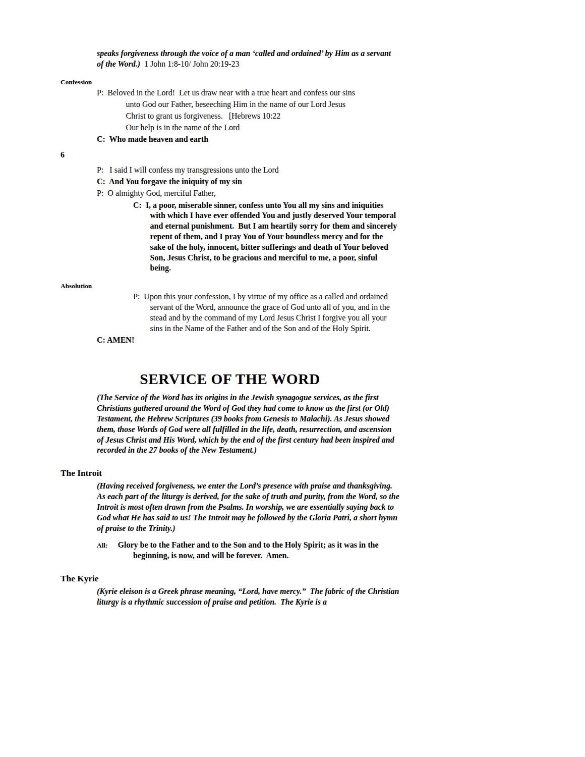speaks forgiveness through the voice of a man ‘called and ordained’ by Him as a servant of the Word.) 1 John 1:8-10/ John 20:19-23
Confession
P: Beloved in the Lord! Let us draw near with a true heart and confess our sins
unto God our Father, beseeching Him in the name of our Lord Jesus
Christ to grant us forgiveness. [Hebrews 10:22
Our help is in the name of the Lord
C: Who made heaven and earth
6
P: I said I will confess my transgressions unto the Lord
C: And You forgave the iniquity of my sin
P: O almighty God, merciful Father,
C: I, a poor, miserable sinner, confess unto You all my sins and iniquities with which I have ever offended You and justly deserved Your temporal and eternal punishment. But I am heartily sorry for them and sincerely repent of them, and I pray You of Your boundless mercy and for the sake of the holy, innocent, bitter sufferings and death of Your beloved Son, Jesus Christ, to be gracious and merciful to me, a poor, sinful being.
Absolution
P: Upon this your confession, I by virtue of my office as a called and ordained servant of the Word, announce the grace of God unto all of you, and in the stead and by the command of my Lord Jesus Christ I forgive you all your sins in the Name of the Father and of the Son and of the Holy Spirit.
C: AMEN!
SERVICE OF THE WORD
(The Service of the Word has its origins in the Jewish synagogue services, as the first Christians gathered around the Word of God they had come to know as the first (or Old) Testament, the Hebrew Scriptures (39 books from Genesis to Malachi). As Jesus showed them, those Words of God were all fulfilled in the life, death, resurrection, and ascension of Jesus Christ and His Word, which by the end of the first century had been inspired and recorded in the 27 books of the New Testament.)
The Introit
(Having received forgiveness, we enter the Lord’s presence with praise and thanksgiving. As each part of the liturgy is derived, for the sake of truth and purity, from the Word, so the Introit is most often drawn from the Psalms. In worship, we are essentially saying back to God what He has said to us! The Introit may be followed by the Gloria Patri, a short hymn of praise to the Trinity.)
All: Glory be to the Father and to the Son and to the Holy Spirit; as it was in the beginning, is now, and will be forever. Amen.
The Kyrie
(Kyrie eleison is a Greek phrase meaning, “Lord, have mercy.” The fabric of the Christian liturgy is a rhythmic succession of praise and petition. The Kyrie is a